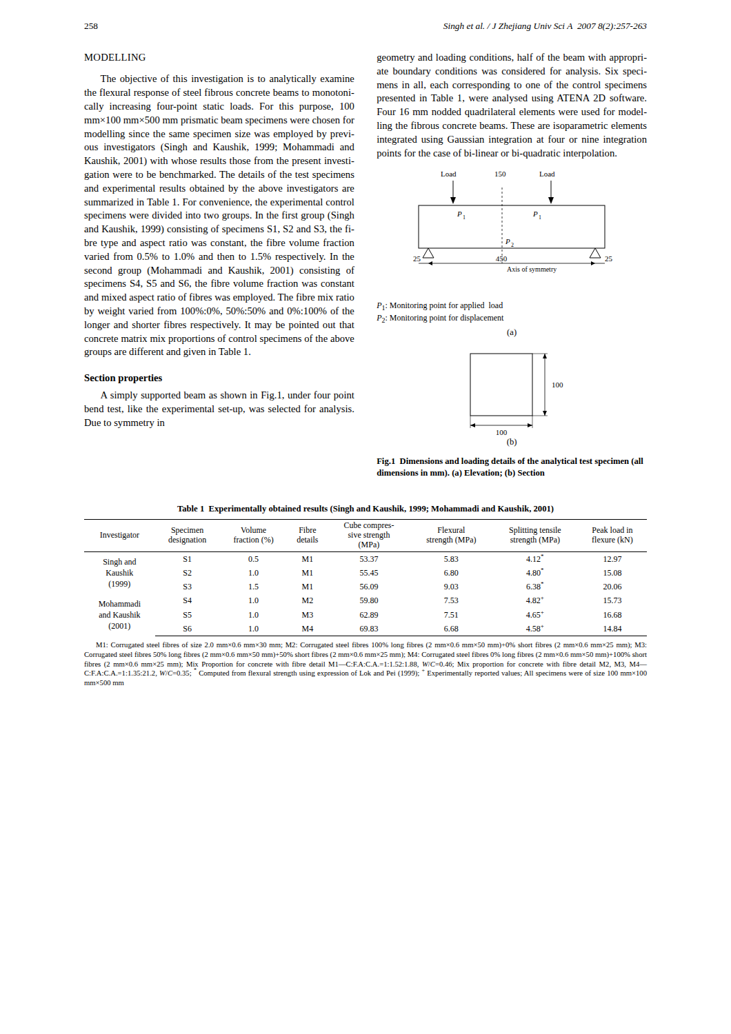258 Singh et al. / J Zhejiang Univ Sci A 2007 8(2):257-263
Modelling
The objective of this investigation is to analytically examine the flexural response of steel fibrous concrete beams to monotonically increasing four-point static loads. For this purpose, 100 mm×100 mm×500 mm prismatic beam specimens were chosen for modelling since the same specimen size was employed by previous investigators (Singh and Kaushik, 1999; Mohammadi and Kaushik, 2001) with whose results those from the present investigation were to be benchmarked. The details of the test specimens and experimental results obtained by the above investigators are summarized in Table 1. For convenience, the experimental control specimens were divided into two groups. In the first group (Singh and Kaushik, 1999) consisting of specimens S1, S2 and S3, the fibre type and aspect ratio was constant, the fibre volume fraction varied from 0.5% to 1.0% and then to 1.5% respectively. In the second group (Mohammadi and Kaushik, 2001) consisting of specimens S4, S5 and S6, the fibre volume fraction was constant and mixed aspect ratio of fibres was employed. The fibre mix ratio by weight varied from 100%:0%, 50%:50% and 0%:100% of the longer and shorter fibres respectively. It may be pointed out that concrete matrix mix proportions of control specimens of the above groups are different and given in Table 1.
Section properties
A simply supported beam as shown in Fig.1, under four point bend test, like the experimental set-up, was selected for analysis. Due to symmetry in
geometry and loading conditions, half of the beam with appropriate boundary conditions was considered for analysis. Six specimens in all, each corresponding to one of the control specimens presented in Table 1, were analysed using ATENA 2D software. Four 16 mm nodded quadrilateral elements were used for modelling the fibrous concrete beams. These are isoparametric elements integrated using Gaussian integration at four or nine integration points for the case of bi-linear or bi-quadratic interpolation.
Load 150 Load P 1 P 1 P 2 450 25 25 Axis of symmetry
P1: Monitoring point for applied load
P2: Monitoring point for displacement
(a)
100 100
(b)
Fig.1 Dimensions and loading details of the analytical test specimen (all dimensions in mm). (a) Elevation; (b) Section
Table 1 Experimentally obtained results (Singh and Kaushik, 1999; Mohammadi and Kaushik, 2001)
| Investigator | Specimen designation | Volume fraction (%) | Fibre details | Cube compres- sive strength (MPa) | Flexural strength (MPa) | Splitting tensile strength (MPa) | Peak load in flexure (kN) |
| --- | --- | --- | --- | --- | --- | --- | --- |
| Singh and Kaushik (1999) | S1 | 0.5 | M1 | 53.37 | 5.83 | 4.12 * | 12.97 |
| S2 | 1.0 | M1 | 55.45 | 6.80 | 4.80 * | 15.08 |
| S3 | 1.5 | M1 | 56.09 | 9.03 | 6.38 * | 20.06 |
| Mohammadi and Kaushik (2001) | S4 | 1.0 | M2 | 59.80 | 7.53 | 4.82 + | 15.73 |
| S5 | 1.0 | M3 | 62.89 | 7.51 | 4.65 + | 16.68 |
| S6 | 1.0 | M4 | 69.83 | 6.68 | 4.58 + | 14.84 |
M1: Corrugated steel fibres of size 2.0 mm×0.6 mm×30 mm; M2: Corrugated steel fibres 100% long fibres (2 mm×0.6 mm×50 mm)+0% short fibres (2 mm×0.6 mm×25 mm); M3: Corrugated steel fibres 50% long fibres (2 mm×0.6 mm×50 mm)+50% short fibres (2 mm×0.6 mm×25 mm); M4: Corrugated steel fibres 0% long fibres (2 mm×0.6 mm×50 mm)+100% short fibres (2 mm×0.6 mm×25 mm); Mix Proportion for concrete with fibre detail M1—C:F.A:C.A.=1:1.52:1.88, W/C=0.46; Mix proportion for concrete with fibre detail M2, M3, M4—C:F.A:C.A.=1:1.35:21.2, W/C=0.35; * Computed from flexural strength using expression of Lok and Pei (1999); + Experimentally reported values; All specimens were of size 100 mm×100 mm×500 mm